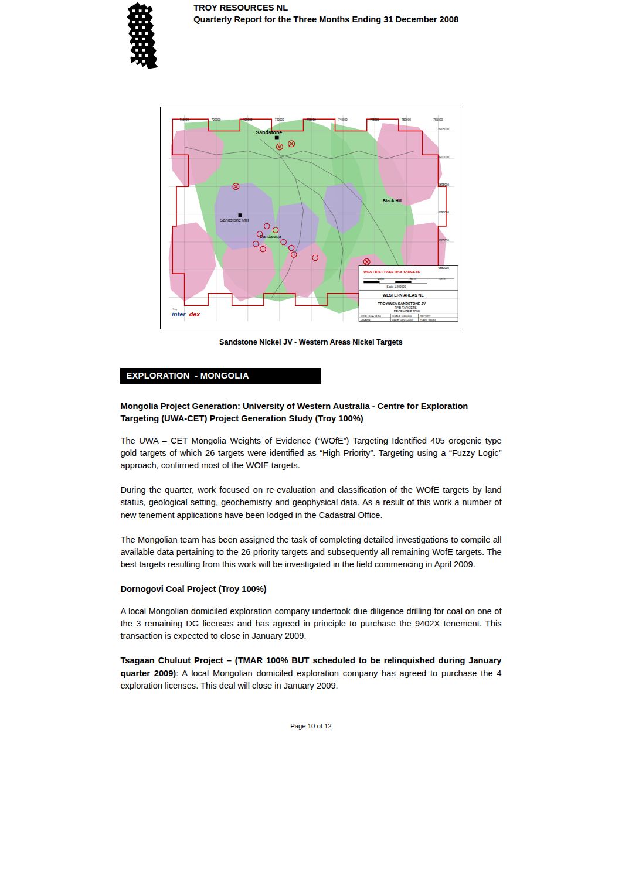TROY RESOURCES NL
Quarterly Report for the Three Months Ending 31 December 2008
Sandstone Sandstone Mill Black Hill Dandaraga WSA FIRST PASS RAB TARGETS 4000 8000 12000 Scale 1:200000 WESTERN AREAS NL TROY/WSA SANDSTONE JV RAB TARGETS DECEMBER 2008 GRID: GDA 94 50 SCALE 1:200000 REPORT: DRAWN: DATE :13/01/2009 PLAN: SS063 inter dex Troy 715000 720000 725000 730000 735000 740000 745000 750000 755000 6905000 6900000 6895000 6890000 6885000 6880000
Sandstone Nickel JV - Western Areas Nickel Targets
EXPLORATION - MONGOLIA
Mongolia Project Generation: University of Western Australia - Centre for Exploration Targeting (UWA-CET) Project Generation Study (Troy 100%)
The UWA – CET Mongolia Weights of Evidence (“WOfE”) Targeting Identified 405 orogenic type gold targets of which 26 targets were identified as “High Priority”. Targeting using a “Fuzzy Logic” approach, confirmed most of the WOfE targets.
During the quarter, work focused on re-evaluation and classification of the WOfE targets by land status, geological setting, geochemistry and geophysical data. As a result of this work a number of new tenement applications have been lodged in the Cadastral Office.
The Mongolian team has been assigned the task of completing detailed investigations to compile all available data pertaining to the 26 priority targets and subsequently all remaining WofE targets. The best targets resulting from this work will be investigated in the field commencing in April 2009.
Dornogovi Coal Project (Troy 100%)
A local Mongolian domiciled exploration company undertook due diligence drilling for coal on one of the 3 remaining DG licenses and has agreed in principle to purchase the 9402X tenement. This transaction is expected to close in January 2009.
Tsagaan Chuluut Project – (TMAR 100% BUT scheduled to be relinquished during January quarter 2009): A local Mongolian domiciled exploration company has agreed to purchase the 4 exploration licenses. This deal will close in January 2009.
Page 10 of 12